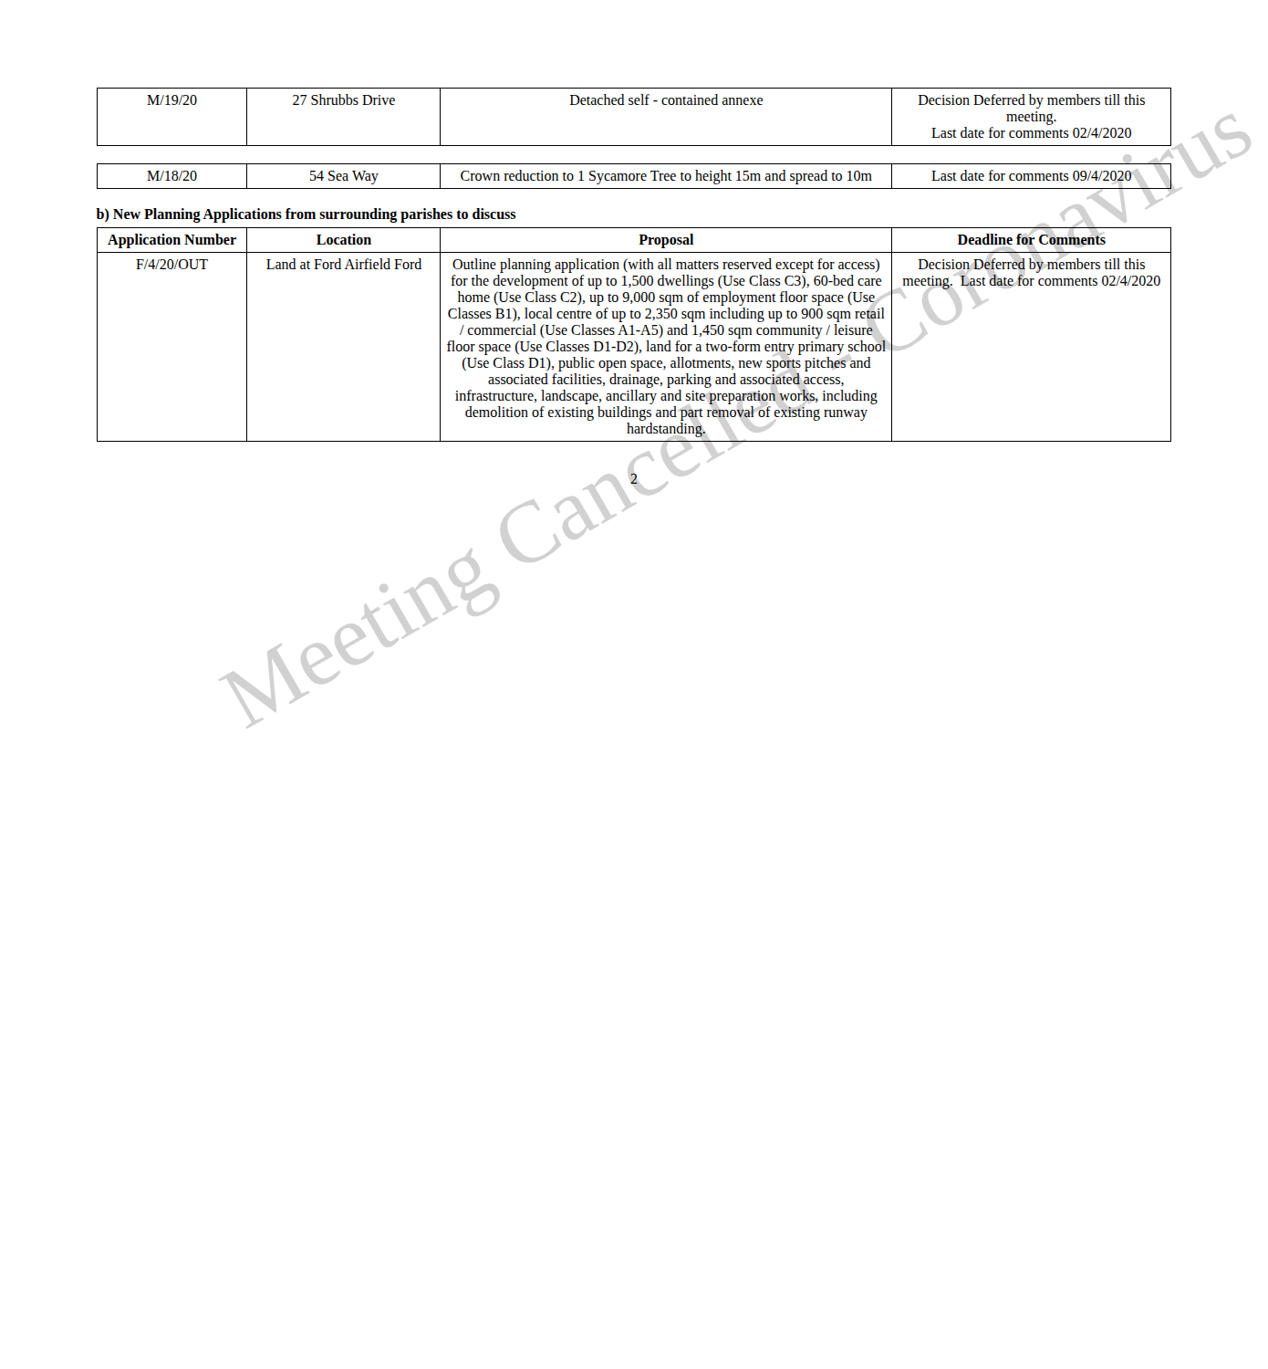Meeting Cancelled - Coronavirus
| M/19/20 | 27 Shrubbs Drive | Detached self - contained annexe | Decision Deferred by members till this meeting. Last date for comments 02/4/2020 |
| M/18/20 | 54 Sea Way | Crown reduction to 1 Sycamore Tree to height 15m and spread to 10m | Last date for comments 09/4/2020 |
b) New Planning Applications from surrounding parishes to discuss
| Application Number | Location | Proposal | Deadline for Comments |
| --- | --- | --- | --- |
| F/4/20/OUT | Land at Ford Airfield Ford | Outline planning application (with all matters reserved except for access) for the development of up to 1,500 dwellings (Use Class C3), 60-bed care home (Use Class C2), up to 9,000 sqm of employment floor space (Use Classes B1), local centre of up to 2,350 sqm including up to 900 sqm retail / commercial (Use Classes A1-A5) and 1,450 sqm community / leisure floor space (Use Classes D1-D2), land for a two-form entry primary school (Use Class D1), public open space, allotments, new sports pitches and associated facilities, drainage, parking and associated access, infrastructure, landscape, ancillary and site preparation works, including demolition of existing buildings and part removal of existing runway hardstanding. | Decision Deferred by members till this meeting. Last date for comments 02/4/2020 |
2